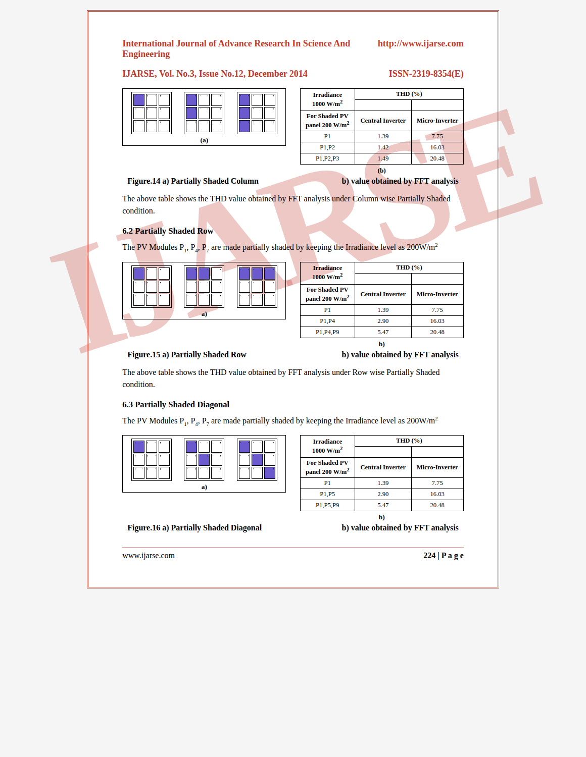IJARSE
International Journal of Advance Research In Science And Engineering http://www.ijarse.com
IJARSE, Vol. No.3, Issue No.12, December 2014 ISSN-2319-8354(E)
(a)
| Irradiance 1000 W/m 2 | THD (%) |
| --- | --- |
| For Shaded PV panel 200 W/m 2 | Central Inverter | Micro-Inverter |
| P1 | 1.39 | 7.75 |
| P1,P2 | 1.42 | 16.03 |
| P1,P2,P3 | 1.49 | 20.48 |
(b)
Figure.14 a) Partially Shaded Column b) value obtained by FFT analysis
The above table shows the THD value obtained by FFT analysis under Column wise Partially Shaded condition.
6.2 Partially Shaded Row
The PV Modules P1, P4, P7 are made partially shaded by keeping the Irradiance level as 200W/m2
a)
| Irradiance 1000 W/m 2 | THD (%) |
| --- | --- |
| For Shaded PV panel 200 W/m 2 | Central Inverter | Micro-Inverter |
| P1 | 1.39 | 7.75 |
| P1,P4 | 2.90 | 16.03 |
| P1,P4,P9 | 5.47 | 20.48 |
b)
Figure.15 a) Partially Shaded Row b) value obtained by FFT analysis
The above table shows the THD value obtained by FFT analysis under Row wise Partially Shaded condition.
6.3 Partially Shaded Diagonal
The PV Modules P1, P4, P7 are made partially shaded by keeping the Irradiance level as 200W/m2
a)
| Irradiance 1000 W/m 2 | THD (%) |
| --- | --- |
| For Shaded PV panel 200 W/m 2 | Central Inverter | Micro-Inverter |
| P1 | 1.39 | 7.75 |
| P1,P5 | 2.90 | 16.03 |
| P1,P5,P9 | 5.47 | 20.48 |
b)
Figure.16 a) Partially Shaded Diagonal b) value obtained by FFT analysis
www.ijarse.com 224 | P a g e